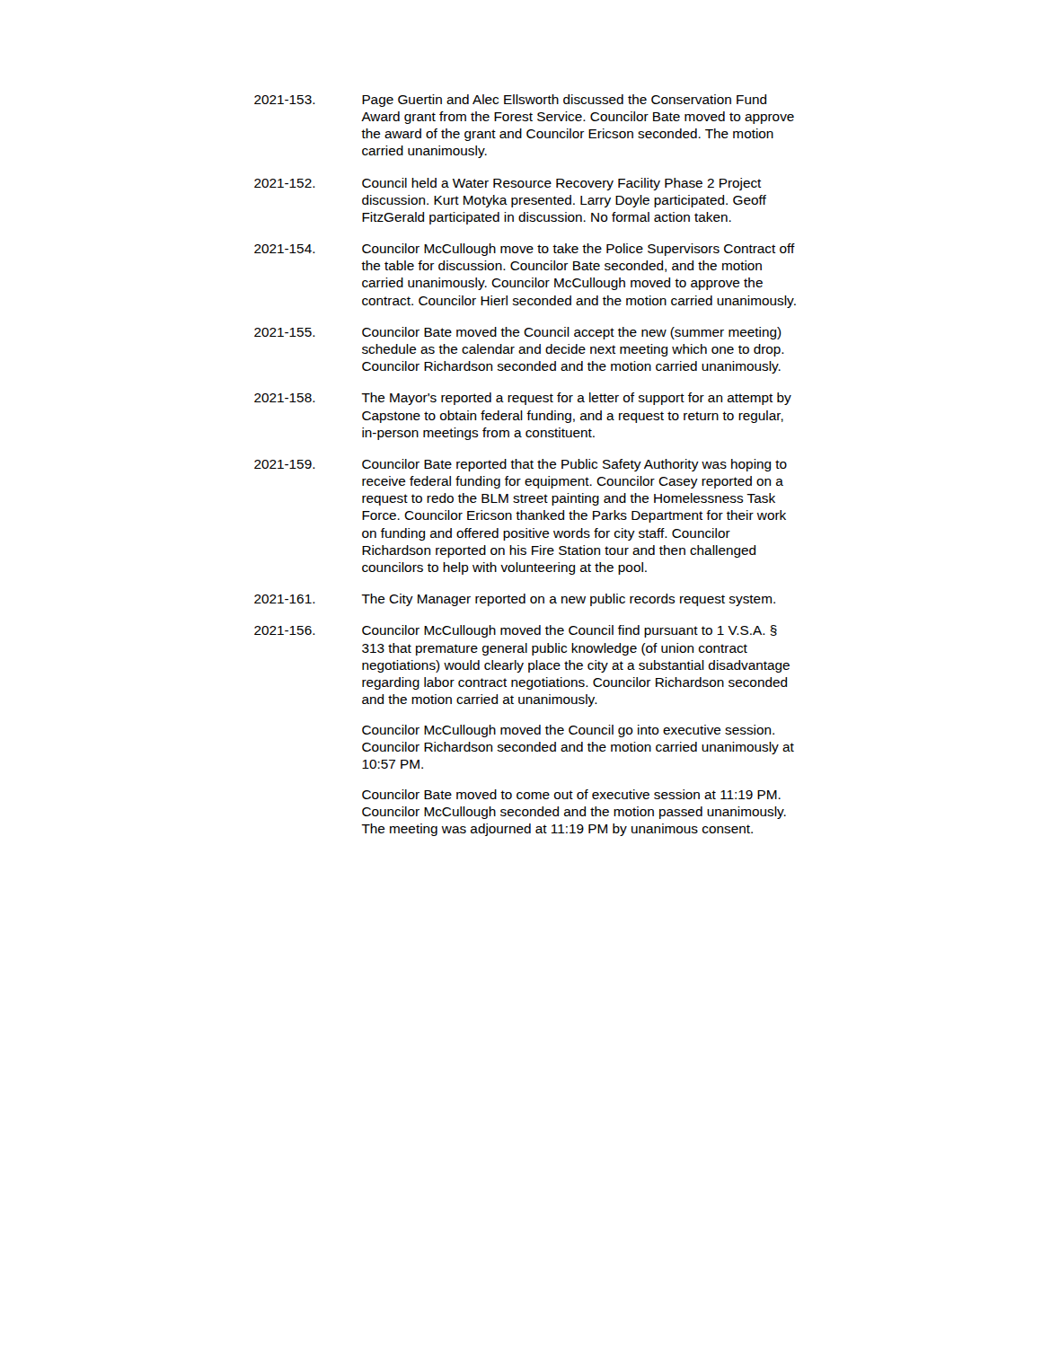| 2021-153. | Page Guertin and Alec Ellsworth discussed the Conservation Fund Award grant from the Forest Service. Councilor Bate moved to approve the award of the grant and Councilor Ericson seconded. The motion carried unanimously. |
| 2021-152. | Council held a Water Resource Recovery Facility Phase 2 Project discussion. Kurt Motyka presented. Larry Doyle participated. Geoff FitzGerald participated in discussion. No formal action taken. |
| 2021-154. | Councilor McCullough move to take the Police Supervisors Contract off the table for discussion. Councilor Bate seconded, and the motion carried unanimously. Councilor McCullough moved to approve the contract. Councilor Hierl seconded and the motion carried unanimously. |
| 2021-155. | Councilor Bate moved the Council accept the new (summer meeting) schedule as the calendar and decide next meeting which one to drop. Councilor Richardson seconded and the motion carried unanimously. |
| 2021-158. | The Mayor's reported a request for a letter of support for an attempt by Capstone to obtain federal funding, and a request to return to regular, in-person meetings from a constituent. |
| 2021-159. | Councilor Bate reported that the Public Safety Authority was hoping to receive federal funding for equipment. Councilor Casey reported on a request to redo the BLM street painting and the Homelessness Task Force. Councilor Ericson thanked the Parks Department for their work on funding and offered positive words for city staff. Councilor Richardson reported on his Fire Station tour and then challenged councilors to help with volunteering at the pool. |
| 2021-161. | The City Manager reported on a new public records request system. |
| 2021-156. | Councilor McCullough moved the Council find pursuant to 1 V.S.A. § 313 that premature general public knowledge (of union contract negotiations) would clearly place the city at a substantial disadvantage regarding labor contract negotiations. Councilor Richardson seconded and the motion carried at unanimously. Councilor McCullough moved the Council go into executive session. Councilor Richardson seconded and the motion carried unanimously at 10:57 PM. Councilor Bate moved to come out of executive session at 11:19 PM. Councilor McCullough seconded and the motion passed unanimously. The meeting was adjourned at 11:19 PM by unanimous consent. |